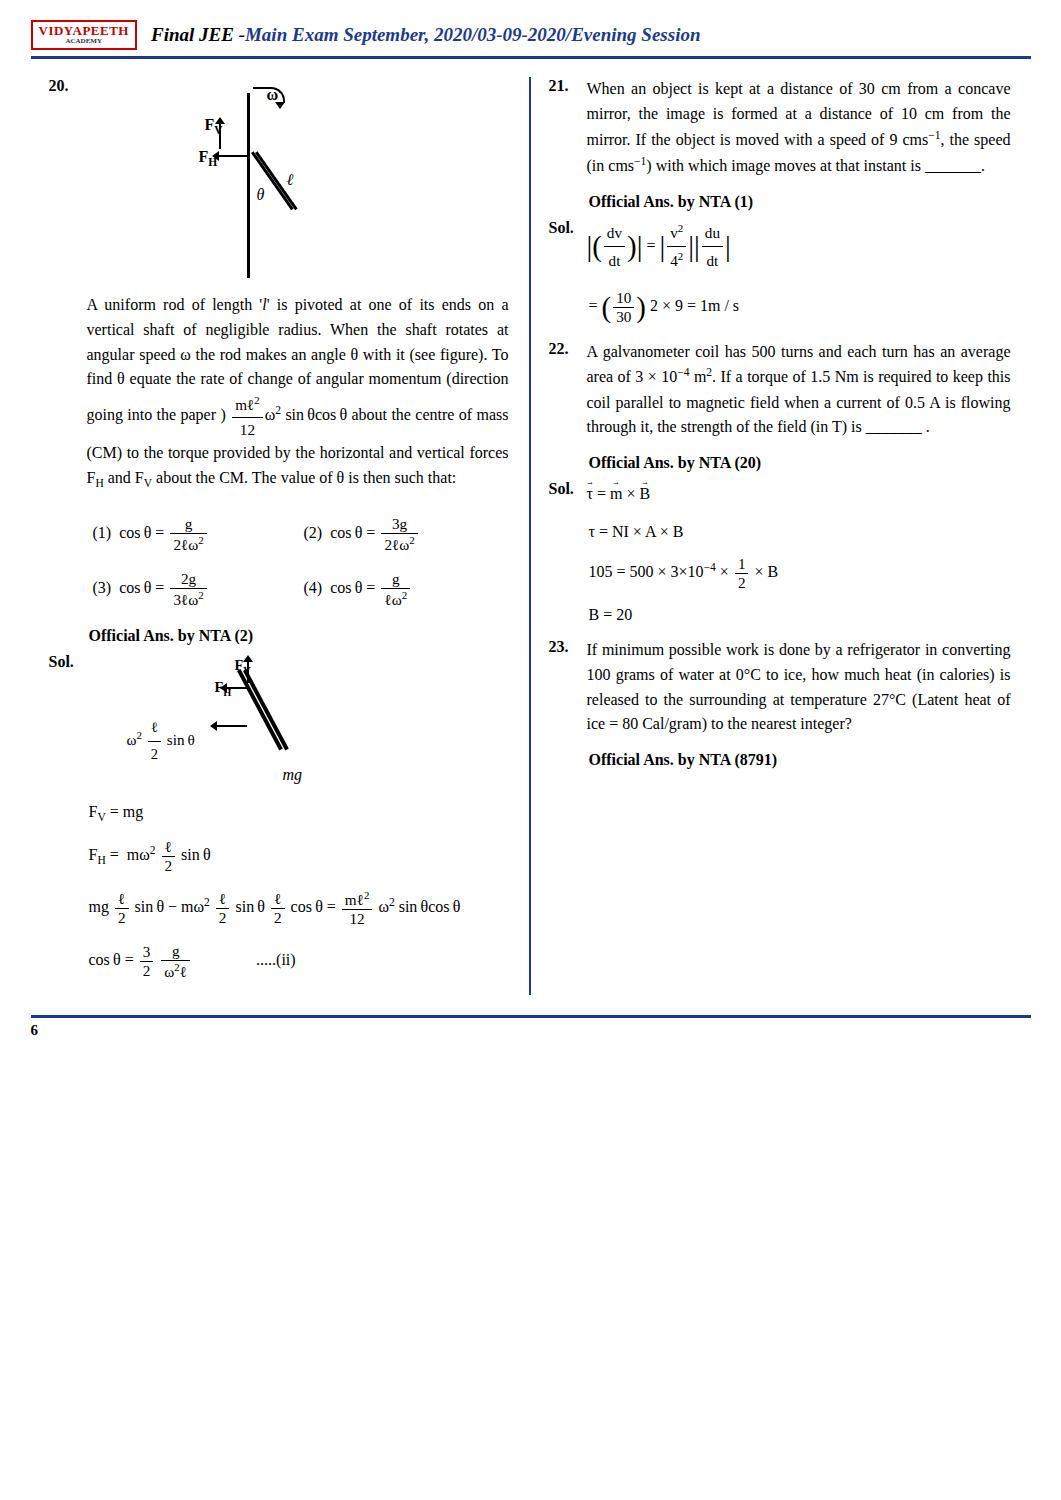VIDYAPEETHACADEMY
Final JEE -Main Exam September, 2020/03-09-2020/Evening Session
20.
ω
FV
FH
θ
ℓ
A uniform rod of length 'l' is pivoted at one of its ends on a vertical shaft of negligible radius. When the shaft rotates at angular speed ω the rod makes an angle θ with it (see figure). To find θ equate the rate of change of angular momentum (direction going into the paper ) mℓ212ω2 sin θcos θ about the centre of mass (CM) to the torque provided by the horizontal and vertical forces FH and FV about the CM. The value of θ is then such that:
| (1) cos θ = g 2ℓω 2 | (2) cos θ = 3g 2ℓω 2 |
| (3) cos θ = 2g 3ℓω 2 | (4) cos θ = g ℓω 2 |
Official Ans. by NTA (2)
Sol.
FV
FH
ω2 ℓ 2 sin θ
mg
FV = mg
FH = mω2 ℓ 2 sin θ
mg ℓ 2 sin θ − mω2 ℓ 2 sin θ ℓ 2 cos θ = mℓ212 ω2 sin θcos θ
cos θ = 32 gω2ℓ .....(ii)
21. When an object is kept at a distance of 30 cm from a concave mirror, the image is formed at a distance of 10 cm from the mirror. If the object is moved with a speed of 9 cms−1, the speed (in cms−1) with which image moves at that instant is _______.
Official Ans. by NTA (1)
Sol. |(dv dt)| = |v242||du dt|
= (1030) 2 × 9 = 1m / s
22. A galvanometer coil has 500 turns and each turn has an average area of 3 × 10−4 m2. If a torque of 1.5 Nm is required to keep this coil parallel to magnetic field when a current of 0.5 A is flowing through it, the strength of the field (in T) is _______ .
Official Ans. by NTA (20)
Sol. τ = m × B
τ = NI × A × B
105 = 500 × 3×10−4 × 12 × B
B = 20
23. If minimum possible work is done by a refrigerator in converting 100 grams of water at 0°C to ice, how much heat (in calories) is released to the surrounding at temperature 27°C (Latent heat of ice = 80 Cal/gram) to the nearest integer?
Official Ans. by NTA (8791)
6